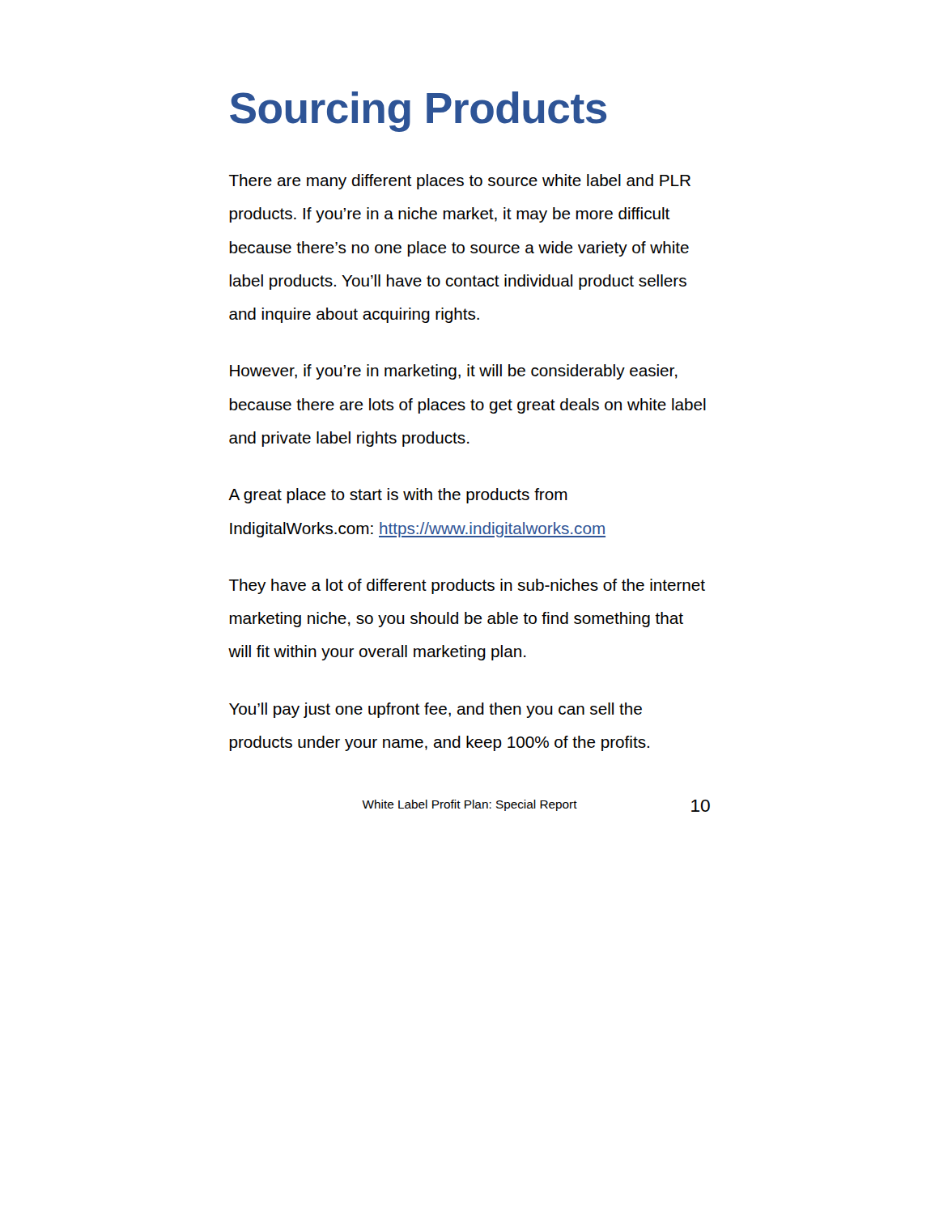Sourcing Products
There are many different places to source white label and PLR products. If you’re in a niche market, it may be more difficult because there’s no one place to source a wide variety of white label products. You’ll have to contact individual product sellers and inquire about acquiring rights.
However, if you’re in marketing, it will be considerably easier, because there are lots of places to get great deals on white label and private label rights products.
A great place to start is with the products from IndigitalWorks.com: https://www.indigitalworks.com
They have a lot of different products in sub-niches of the internet marketing niche, so you should be able to find something that will fit within your overall marketing plan.
You’ll pay just one upfront fee, and then you can sell the products under your name, and keep 100% of the profits.
White Label Profit Plan: Special Report 10